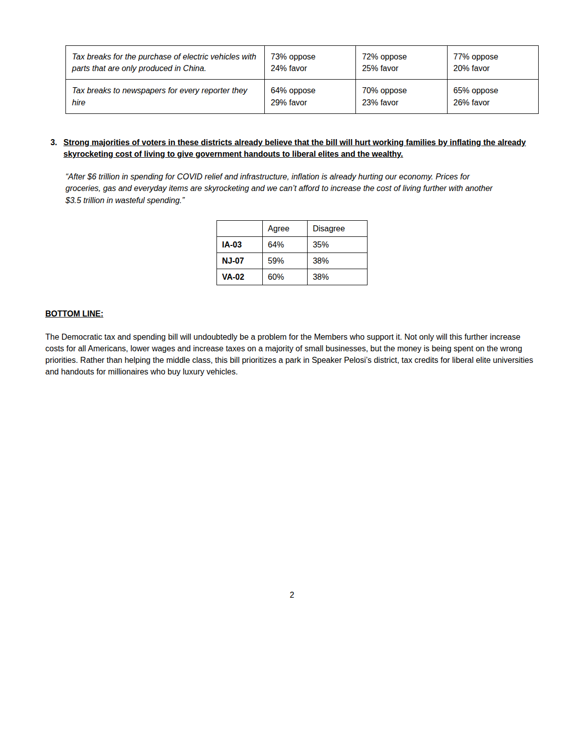| Tax breaks for the purchase of electric vehicles with parts that are only produced in China. | 73% oppose 24% favor | 72% oppose 25% favor | 77% oppose 20% favor |
| Tax breaks to newspapers for every reporter they hire | 64% oppose 29% favor | 70% oppose 23% favor | 65% oppose 26% favor |
Strong majorities of voters in these districts already believe that the bill will hurt working families by inflating the already skyrocketing cost of living to give government handouts to liberal elites and the wealthy.
“After $6 trillion in spending for COVID relief and infrastructure, inflation is already hurting our economy. Prices for groceries, gas and everyday items are skyrocketing and we can’t afford to increase the cost of living further with another $3.5 trillion in wasteful spending.”
| | Agree | Disagree |
| --- | --- | --- |
| IA-03 | 64% | 35% |
| NJ-07 | 59% | 38% |
| VA-02 | 60% | 38% |
BOTTOM LINE:
The Democratic tax and spending bill will undoubtedly be a problem for the Members who support it. Not only will this further increase costs for all Americans, lower wages and increase taxes on a majority of small businesses, but the money is being spent on the wrong priorities. Rather than helping the middle class, this bill prioritizes a park in Speaker Pelosi’s district, tax credits for liberal elite universities and handouts for millionaires who buy luxury vehicles.
2